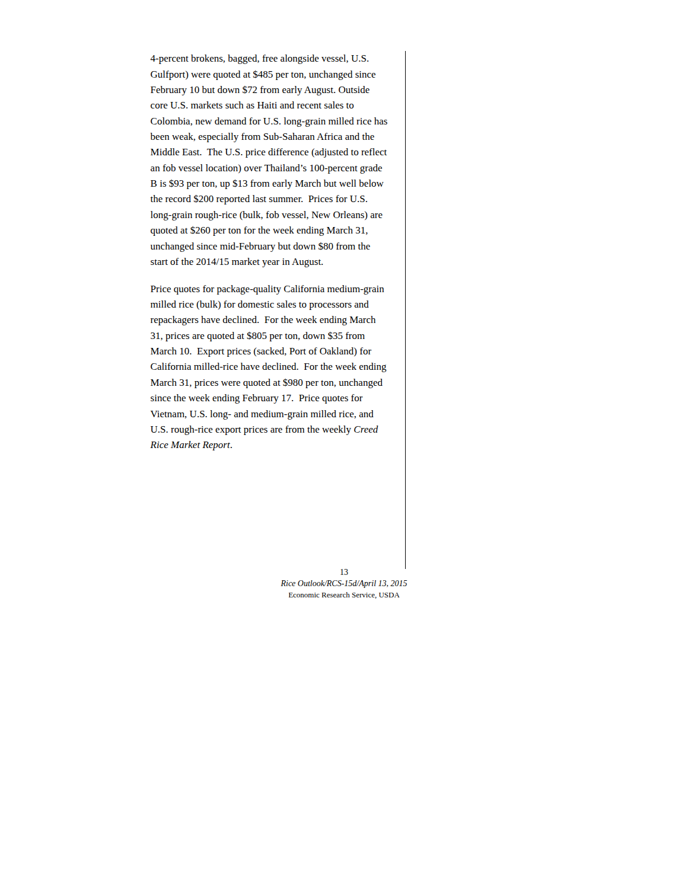4-percent brokens, bagged, free alongside vessel, U.S. Gulfport) were quoted at $485 per ton, unchanged since February 10 but down $72 from early August. Outside core U.S. markets such as Haiti and recent sales to Colombia, new demand for U.S. long-grain milled rice has been weak, especially from Sub-Saharan Africa and the Middle East. The U.S. price difference (adjusted to reflect an fob vessel location) over Thailand’s 100-percent grade B is $93 per ton, up $13 from early March but well below the record $200 reported last summer. Prices for U.S. long-grain rough-rice (bulk, fob vessel, New Orleans) are quoted at $260 per ton for the week ending March 31, unchanged since mid-February but down $80 from the start of the 2014/15 market year in August.
Price quotes for package-quality California medium-grain milled rice (bulk) for domestic sales to processors and repackagers have declined. For the week ending March 31, prices are quoted at $805 per ton, down $35 from March 10. Export prices (sacked, Port of Oakland) for California milled-rice have declined. For the week ending March 31, prices were quoted at $980 per ton, unchanged since the week ending February 17. Price quotes for Vietnam, U.S. long- and medium-grain milled rice, and U.S. rough-rice export prices are from the weekly Creed Rice Market Report.
13
Rice Outlook/RCS-15d/April 13, 2015
Economic Research Service, USDA